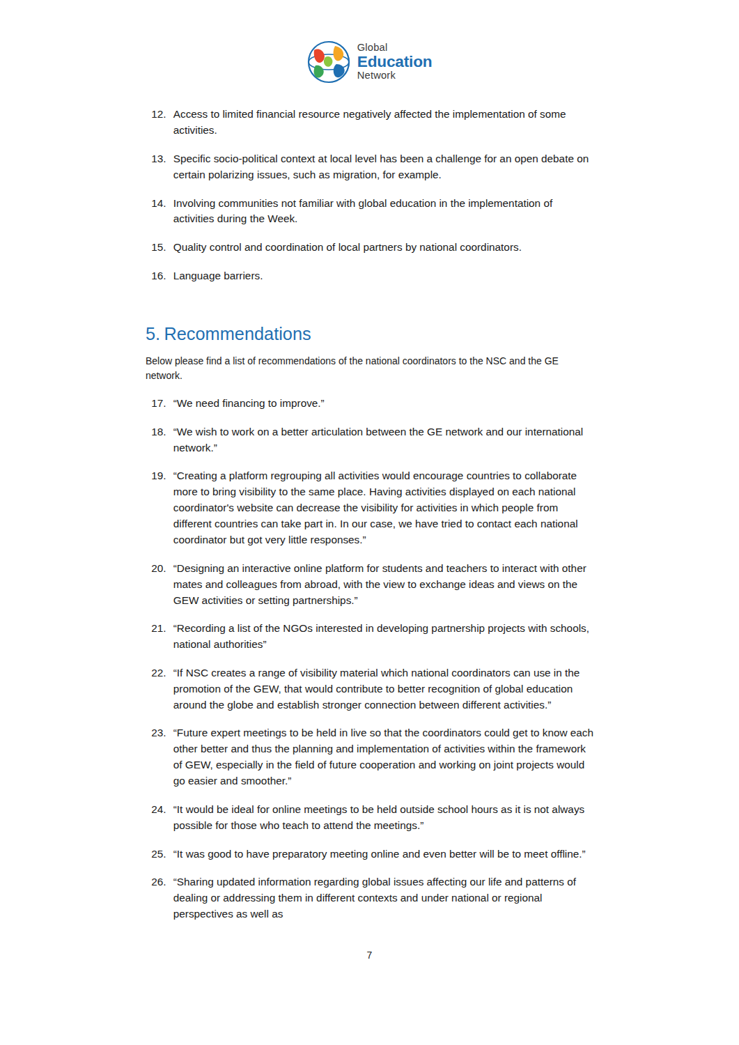Global
Education
Network
Access to limited financial resource negatively affected the implementation of some activities.
Specific socio-political context at local level has been a challenge for an open debate on certain polarizing issues, such as migration, for example.
Involving communities not familiar with global education in the implementation of activities during the Week.
Quality control and coordination of local partners by national coordinators.
Language barriers.
5. Recommendations
Below please find a list of recommendations of the national coordinators to the NSC and the GE network.
“We need financing to improve.”
“We wish to work on a better articulation between the GE network and our international network.”
“Creating a platform regrouping all activities would encourage countries to collaborate more to bring visibility to the same place. Having activities displayed on each national coordinator's website can decrease the visibility for activities in which people from different countries can take part in. In our case, we have tried to contact each national coordinator but got very little responses.”
“Designing an interactive online platform for students and teachers to interact with other mates and colleagues from abroad, with the view to exchange ideas and views on the GEW activities or setting partnerships.”
“Recording a list of the NGOs interested in developing partnership projects with schools, national authorities”
“If NSC creates a range of visibility material which national coordinators can use in the promotion of the GEW, that would contribute to better recognition of global education around the globe and establish stronger connection between different activities.”
“Future expert meetings to be held in live so that the coordinators could get to know each other better and thus the planning and implementation of activities within the framework of GEW, especially in the field of future cooperation and working on joint projects would go easier and smoother.”
“It would be ideal for online meetings to be held outside school hours as it is not always possible for those who teach to attend the meetings.”
“It was good to have preparatory meeting online and even better will be to meet offline.”
“Sharing updated information regarding global issues affecting our life and patterns of dealing or addressing them in different contexts and under national or regional perspectives as well as
7